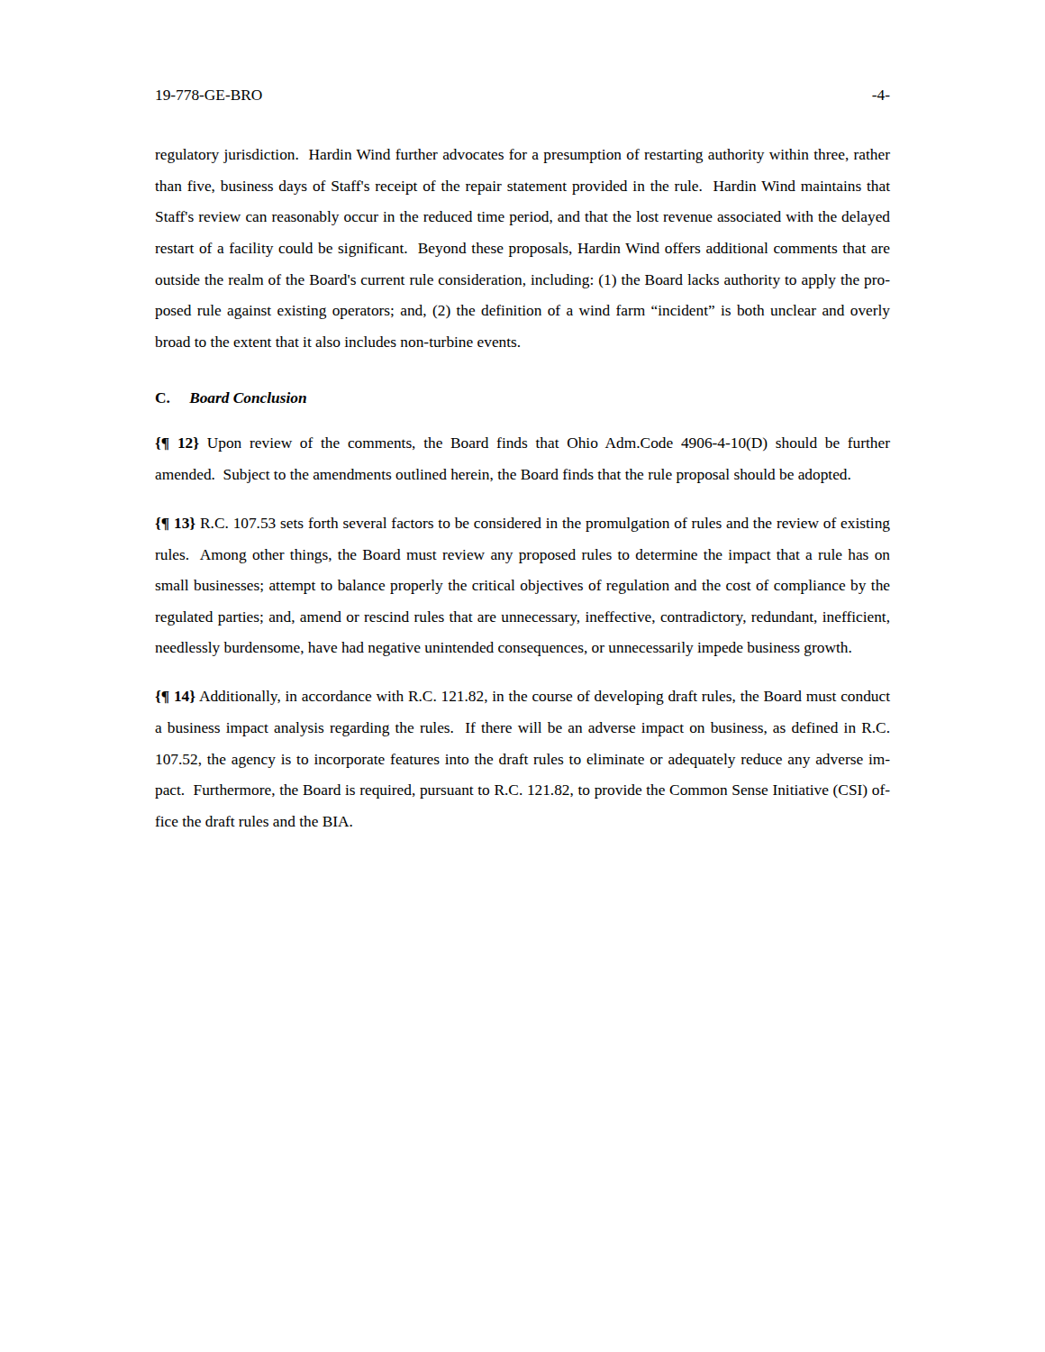19-778-GE-BRO -4-
regulatory jurisdiction. Hardin Wind further advocates for a presumption of restarting authority within three, rather than five, business days of Staff's receipt of the repair statement provided in the rule. Hardin Wind maintains that Staff's review can reasonably occur in the reduced time period, and that the lost revenue associated with the delayed restart of a facility could be significant. Beyond these proposals, Hardin Wind offers additional comments that are outside the realm of the Board's current rule consideration, including: (1) the Board lacks authority to apply the proposed rule against existing operators; and, (2) the definition of a wind farm “incident” is both unclear and overly broad to the extent that it also includes non-turbine events.
C. Board Conclusion
{¶ 12} Upon review of the comments, the Board finds that Ohio Adm.Code 4906-4-10(D) should be further amended. Subject to the amendments outlined herein, the Board finds that the rule proposal should be adopted.
{¶ 13} R.C. 107.53 sets forth several factors to be considered in the promulgation of rules and the review of existing rules. Among other things, the Board must review any proposed rules to determine the impact that a rule has on small businesses; attempt to balance properly the critical objectives of regulation and the cost of compliance by the regulated parties; and, amend or rescind rules that are unnecessary, ineffective, contradictory, redundant, inefficient, needlessly burdensome, have had negative unintended consequences, or unnecessarily impede business growth.
{¶ 14} Additionally, in accordance with R.C. 121.82, in the course of developing draft rules, the Board must conduct a business impact analysis regarding the rules. If there will be an adverse impact on business, as defined in R.C. 107.52, the agency is to incorporate features into the draft rules to eliminate or adequately reduce any adverse impact. Furthermore, the Board is required, pursuant to R.C. 121.82, to provide the Common Sense Initiative (CSI) office the draft rules and the BIA.